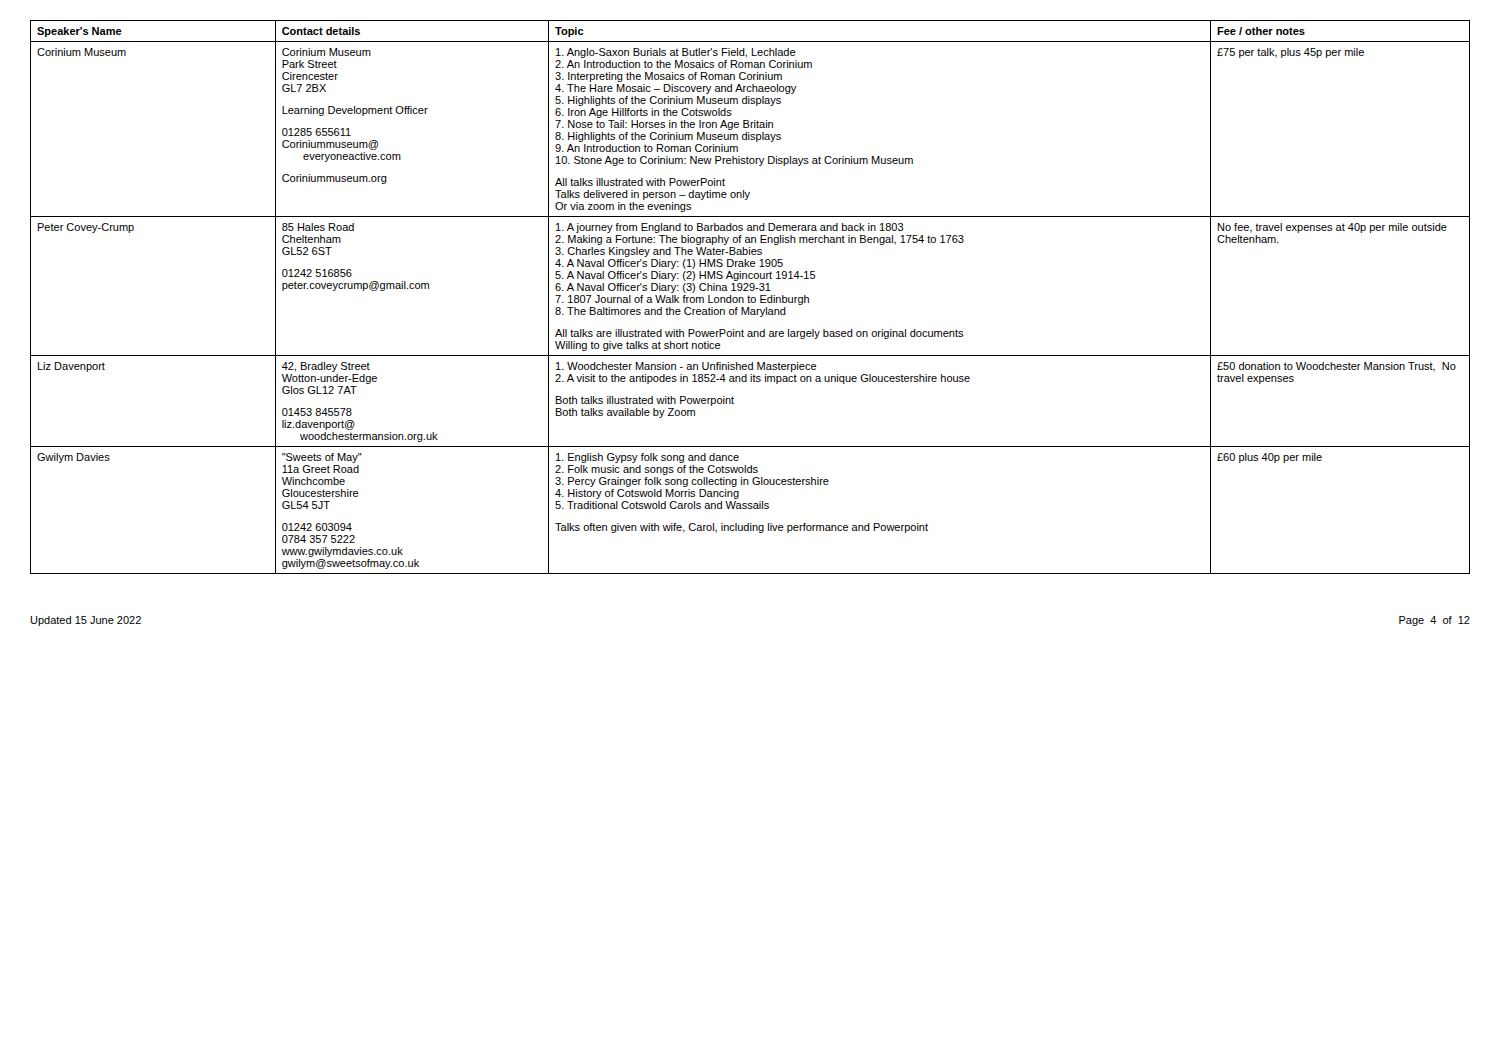| Speaker's Name | Contact details | Topic | Fee / other notes |
| --- | --- | --- | --- |
| Corinium Museum | Corinium Museum Park Street Cirencester GL7 2BX Learning Development Officer 01285 655611 Coriniummuseum@ everyoneactive.com Coriniummuseum.org | 1. Anglo-Saxon Burials at Butler's Field, Lechlade 2. An Introduction to the Mosaics of Roman Corinium 3. Interpreting the Mosaics of Roman Corinium 4. The Hare Mosaic – Discovery and Archaeology 5. Highlights of the Corinium Museum displays 6. Iron Age Hillforts in the Cotswolds 7. Nose to Tail: Horses in the Iron Age Britain 8. Highlights of the Corinium Museum displays 9. An Introduction to Roman Corinium 10. Stone Age to Corinium: New Prehistory Displays at Corinium Museum All talks illustrated with PowerPoint Talks delivered in person – daytime only Or via zoom in the evenings | £75 per talk, plus 45p per mile |
| Peter Covey-Crump | 85 Hales Road Cheltenham GL52 6ST 01242 516856 peter.coveycrump@gmail.com | 1. A journey from England to Barbados and Demerara and back in 1803 2. Making a Fortune: The biography of an English merchant in Bengal, 1754 to 1763 3. Charles Kingsley and The Water-Babies 4. A Naval Officer's Diary: (1) HMS Drake 1905 5. A Naval Officer's Diary: (2) HMS Agincourt 1914-15 6. A Naval Officer's Diary: (3) China 1929-31 7. 1807 Journal of a Walk from London to Edinburgh 8. The Baltimores and the Creation of Maryland All talks are illustrated with PowerPoint and are largely based on original documents Willing to give talks at short notice | No fee, travel expenses at 40p per mile outside Cheltenham. |
| Liz Davenport | 42, Bradley Street Wotton-under-Edge Glos GL12 7AT 01453 845578 liz.davenport@ woodchestermansion.org.uk | 1. Woodchester Mansion - an Unfinished Masterpiece 2. A visit to the antipodes in 1852-4 and its impact on a unique Gloucestershire house Both talks illustrated with Powerpoint Both talks available by Zoom | £50 donation to Woodchester Mansion Trust, No travel expenses |
| Gwilym Davies | "Sweets of May" 11a Greet Road Winchcombe Gloucestershire GL54 5JT 01242 603094 0784 357 5222 www.gwilymdavies.co.uk gwilym@sweetsofmay.co.uk | 1. English Gypsy folk song and dance 2. Folk music and songs of the Cotswolds 3. Percy Grainger folk song collecting in Gloucestershire 4. History of Cotswold Morris Dancing 5. Traditional Cotswold Carols and Wassails Talks often given with wife, Carol, including live performance and Powerpoint | £60 plus 40p per mile |
Updated 15 June 2022 Page 4 of 12